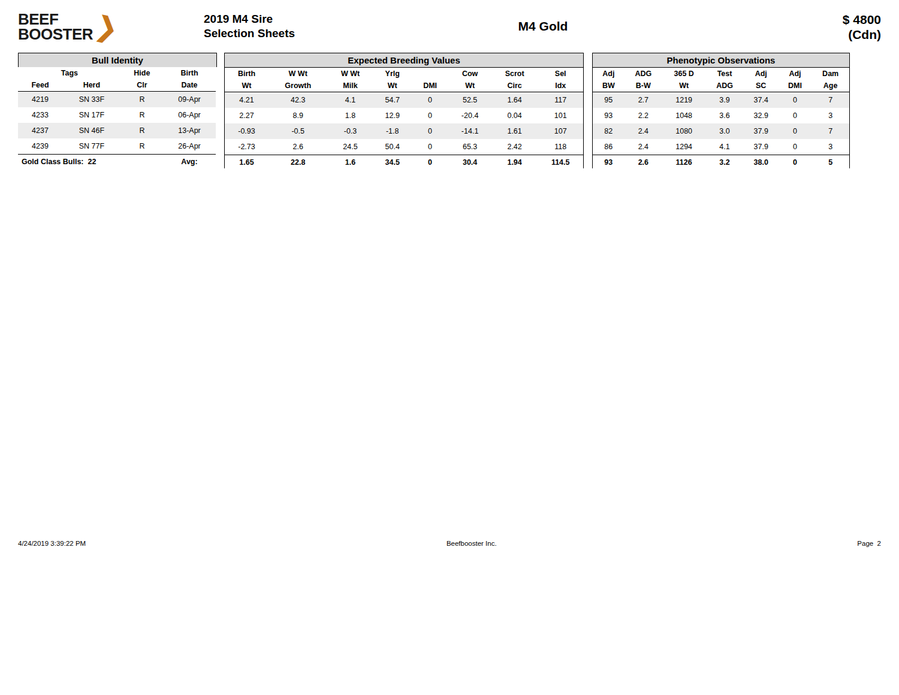BEEF BOOSTER
❯
2019 M4 Sire
Selection Sheets
M4 Gold
$ 4800
(Cdn)
Bull Identity
| Tags | Hide | Birth |
| --- | --- | --- |
| Feed | Herd | Clr | Date |
| 4219 | SN 33F | R | 09-Apr |
| 4233 | SN 17F | R | 06-Apr |
| 4237 | SN 46F | R | 13-Apr |
| 4239 | SN 77F | R | 26-Apr |
| Gold Class Bulls: 22 | Avg: |
Expected Breeding Values
| Birth | W Wt | W Wt | Yrlg | | Cow | Scrot | Sel |
| --- | --- | --- | --- | --- | --- | --- | --- |
| Wt | Growth | Milk | Wt | DMI | Wt | Circ | Idx |
| 4.21 | 42.3 | 4.1 | 54.7 | 0 | 52.5 | 1.64 | 117 |
| 2.27 | 8.9 | 1.8 | 12.9 | 0 | -20.4 | 0.04 | 101 |
| -0.93 | -0.5 | -0.3 | -1.8 | 0 | -14.1 | 1.61 | 107 |
| -2.73 | 2.6 | 24.5 | 50.4 | 0 | 65.3 | 2.42 | 118 |
| 1.65 | 22.8 | 1.6 | 34.5 | 0 | 30.4 | 1.94 | 114.5 |
Phenotypic Observations
| Adj | ADG | 365 D | Test | Adj | Adj | Dam |
| --- | --- | --- | --- | --- | --- | --- |
| BW | B-W | Wt | ADG | SC | DMI | Age |
| 95 | 2.7 | 1219 | 3.9 | 37.4 | 0 | 7 |
| 93 | 2.2 | 1048 | 3.6 | 32.9 | 0 | 3 |
| 82 | 2.4 | 1080 | 3.0 | 37.9 | 0 | 7 |
| 86 | 2.4 | 1294 | 4.1 | 37.9 | 0 | 3 |
| 93 | 2.6 | 1126 | 3.2 | 38.0 | 0 | 5 |
4/24/2019 3:39:22 PM
Beefbooster Inc.
Page 2